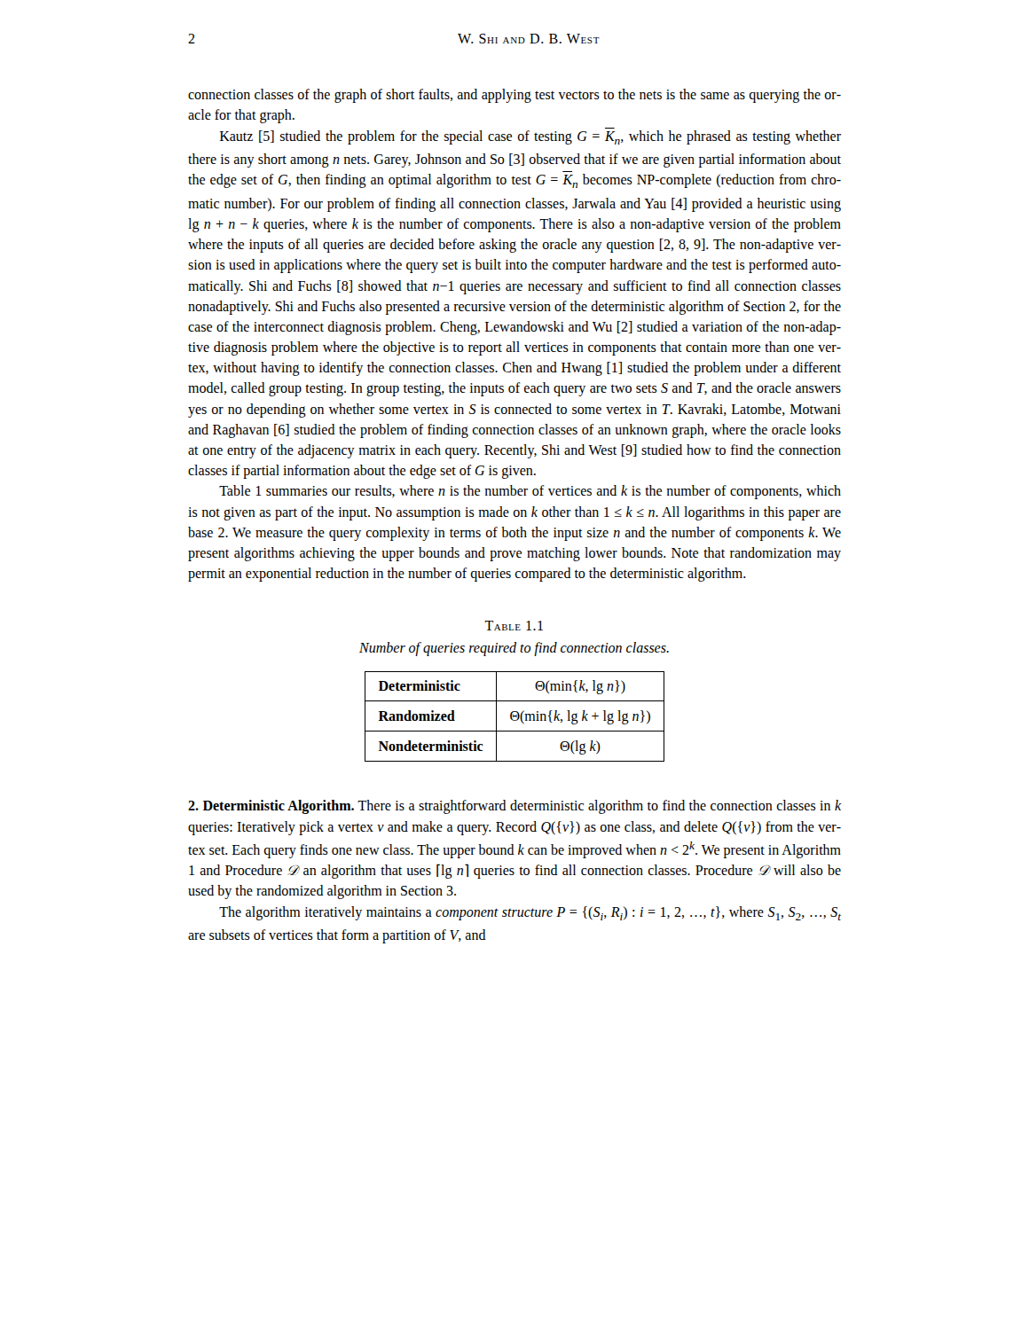2 W. Shi and D. B. West
connection classes of the graph of short faults, and applying test vectors to the nets is the same as querying the oracle for that graph.
Kautz [5] studied the problem for the special case of testing G = Kn, which he phrased as testing whether there is any short among n nets. Garey, Johnson and So [3] observed that if we are given partial information about the edge set of G, then finding an optimal algorithm to test G = Kn becomes NP-complete (reduction from chromatic number). For our problem of finding all connection classes, Jarwala and Yau [4] provided a heuristic using lg n + n − k queries, where k is the number of components. There is also a non-adaptive version of the problem where the inputs of all queries are decided before asking the oracle any question [2, 8, 9]. The non-adaptive version is used in applications where the query set is built into the computer hardware and the test is performed automatically. Shi and Fuchs [8] showed that n−1 queries are necessary and sufficient to find all connection classes nonadaptively. Shi and Fuchs also presented a recursive version of the deterministic algorithm of Section 2, for the case of the interconnect diagnosis problem. Cheng, Lewandowski and Wu [2] studied a variation of the non-adaptive diagnosis problem where the objective is to report all vertices in components that contain more than one vertex, without having to identify the connection classes. Chen and Hwang [1] studied the problem under a different model, called group testing. In group testing, the inputs of each query are two sets S and T, and the oracle answers yes or no depending on whether some vertex in S is connected to some vertex in T. Kavraki, Latombe, Motwani and Raghavan [6] studied the problem of finding connection classes of an unknown graph, where the oracle looks at one entry of the adjacency matrix in each query. Recently, Shi and West [9] studied how to find the connection classes if partial information about the edge set of G is given.
Table 1 summaries our results, where n is the number of vertices and k is the number of components, which is not given as part of the input. No assumption is made on k other than 1 ≤ k ≤ n. All logarithms in this paper are base 2. We measure the query complexity in terms of both the input size n and the number of components k. We present algorithms achieving the upper bounds and prove matching lower bounds. Note that randomization may permit an exponential reduction in the number of queries compared to the deterministic algorithm.
Table 1.1
Number of queries required to find connection classes.
| Deterministic | Θ(min{ k , lg n }) |
| Randomized | Θ(min{ k , lg k + lg lg n }) |
| Nondeterministic | Θ(lg k ) |
2. Deterministic Algorithm.
There is a straightforward deterministic algorithm to find the connection classes in k queries: Iteratively pick a vertex v and make a query. Record Q({v}) as one class, and delete Q({v}) from the vertex set. Each query finds one new class. The upper bound k can be improved when n < 2k. We present in Algorithm 1 and Procedure 𝒟 an algorithm that uses ⌈lg n⌉ queries to find all connection classes. Procedure 𝒟 will also be used by the randomized algorithm in Section 3.
The algorithm iteratively maintains a component structure P = {(Si, Ri) : i = 1, 2, …, t}, where S1, S2, …, St are subsets of vertices that form a partition of V, and